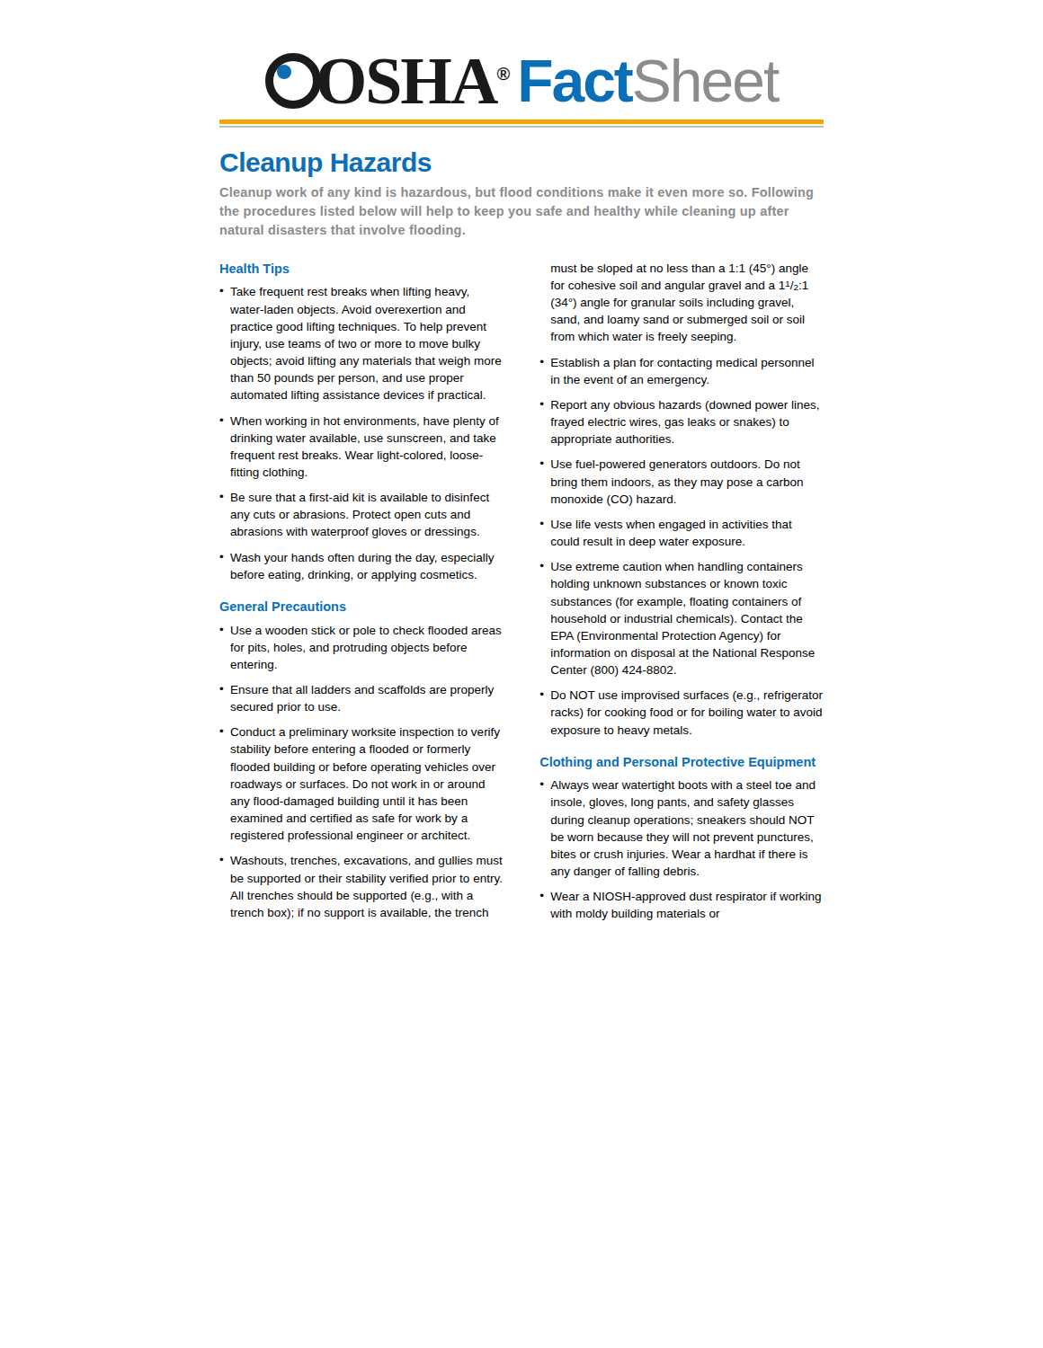OSHA®Fact Sheet
Cleanup Hazards
Cleanup work of any kind is hazardous, but flood conditions make it even more so. Following the procedures listed below will help to keep you safe and healthy while cleaning up after natural disasters that involve flooding.
Health Tips
Take frequent rest breaks when lifting heavy, water-laden objects. Avoid overexertion and practice good lifting techniques. To help prevent injury, use teams of two or more to move bulky objects; avoid lifting any materials that weigh more than 50 pounds per person, and use proper automated lifting assistance devices if practical.
When working in hot environments, have plenty of drinking water available, use sunscreen, and take frequent rest breaks. Wear light-colored, loose-fitting clothing.
Be sure that a first-aid kit is available to disinfect any cuts or abrasions. Protect open cuts and abrasions with waterproof gloves or dressings.
Wash your hands often during the day, especially before eating, drinking, or applying cosmetics.
General Precautions
Use a wooden stick or pole to check flooded areas for pits, holes, and protruding objects before entering.
Ensure that all ladders and scaffolds are properly secured prior to use.
Conduct a preliminary worksite inspection to verify stability before entering a flooded or formerly flooded building or before operating vehicles over roadways or surfaces. Do not work in or around any flood-damaged building until it has been examined and certified as safe for work by a registered professional engineer or architect.
Washouts, trenches, excavations, and gullies must be supported or their stability verified prior to entry. All trenches should be supported (e.g., with a trench box); if no support is available, the trench must be sloped at no less than a 1:1 (45°) angle for cohesive soil and angular gravel and a 11/2:1 (34°) angle for granular soils including gravel, sand, and loamy sand or submerged soil or soil from which water is freely seeping.
Establish a plan for contacting medical personnel in the event of an emergency.
Report any obvious hazards (downed power lines, frayed electric wires, gas leaks or snakes) to appropriate authorities.
Use fuel-powered generators outdoors. Do not bring them indoors, as they may pose a carbon monoxide (CO) hazard.
Use life vests when engaged in activities that could result in deep water exposure.
Use extreme caution when handling containers holding unknown substances or known toxic substances (for example, floating containers of household or industrial chemicals). Contact the EPA (Environmental Protection Agency) for information on disposal at the National Response Center (800) 424-8802.
Do NOT use improvised surfaces (e.g., refrigerator racks) for cooking food or for boiling water to avoid exposure to heavy metals.
Clothing and Personal Protective Equipment
Always wear watertight boots with a steel toe and insole, gloves, long pants, and safety glasses during cleanup operations; sneakers should NOT be worn because they will not prevent punctures, bites or crush injuries. Wear a hardhat if there is any danger of falling debris.
Wear a NIOSH-approved dust respirator if working with moldy building materials or